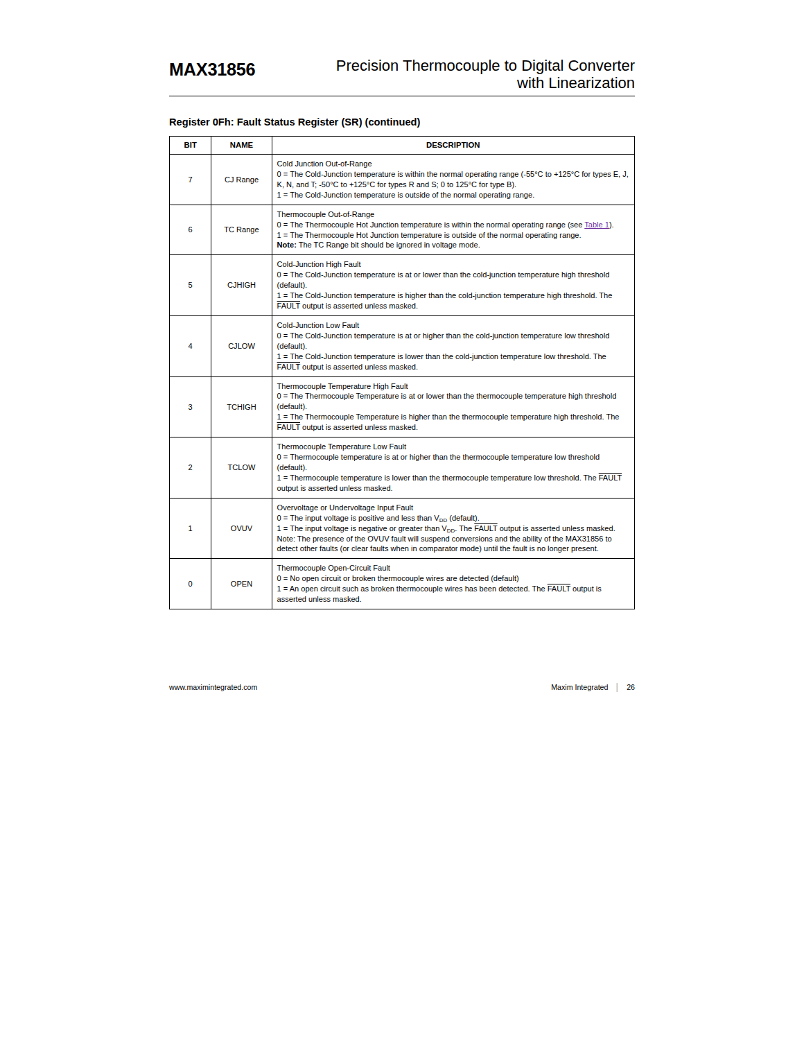MAX31856
Precision Thermocouple to Digital Converter
with Linearization
Register 0Fh: Fault Status Register (SR) (continued)
| BIT | NAME | DESCRIPTION |
| --- | --- | --- |
| 7 | CJ Range | Cold Junction Out-of-Range 0 = The Cold-Junction temperature is within the normal operating range (-55°C to +125°C for types E, J, K, N, and T; -50°C to +125°C for types R and S; 0 to 125°C for type B). 1 = The Cold-Junction temperature is outside of the normal operating range. |
| 6 | TC Range | Thermocouple Out-of-Range 0 = The Thermocouple Hot Junction temperature is within the normal operating range (see Table 1 ). 1 = The Thermocouple Hot Junction temperature is outside of the normal operating range. Note: The TC Range bit should be ignored in voltage mode. |
| 5 | CJHIGH | Cold-Junction High Fault 0 = The Cold-Junction temperature is at or lower than the cold-junction temperature high threshold (default). 1 = The Cold-Junction temperature is higher than the cold-junction temperature high threshold. The FAULT output is asserted unless masked. |
| 4 | CJLOW | Cold-Junction Low Fault 0 = The Cold-Junction temperature is at or higher than the cold-junction temperature low threshold (default). 1 = The Cold-Junction temperature is lower than the cold-junction temperature low threshold. The FAULT output is asserted unless masked. |
| 3 | TCHIGH | Thermocouple Temperature High Fault 0 = The Thermocouple Temperature is at or lower than the thermocouple temperature high threshold (default). 1 = The Thermocouple Temperature is higher than the thermocouple temperature high threshold. The FAULT output is asserted unless masked. |
| 2 | TCLOW | Thermocouple Temperature Low Fault 0 = Thermocouple temperature is at or higher than the thermocouple temperature low threshold (default). 1 = Thermocouple temperature is lower than the thermocouple temperature low threshold. The FAULT output is asserted unless masked. |
| 1 | OVUV | Overvoltage or Undervoltage Input Fault 0 = The input voltage is positive and less than V DD (default). 1 = The input voltage is negative or greater than V DD . The FAULT output is asserted unless masked. Note: The presence of the OVUV fault will suspend conversions and the ability of the MAX31856 to detect other faults (or clear faults when in comparator mode) until the fault is no longer present. |
| 0 | OPEN | Thermocouple Open-Circuit Fault 0 = No open circuit or broken thermocouple wires are detected (default) 1 = An open circuit such as broken thermocouple wires has been detected. The FAULT output is asserted unless masked. |
www.maximintegrated.com
Maxim Integrated │ 26